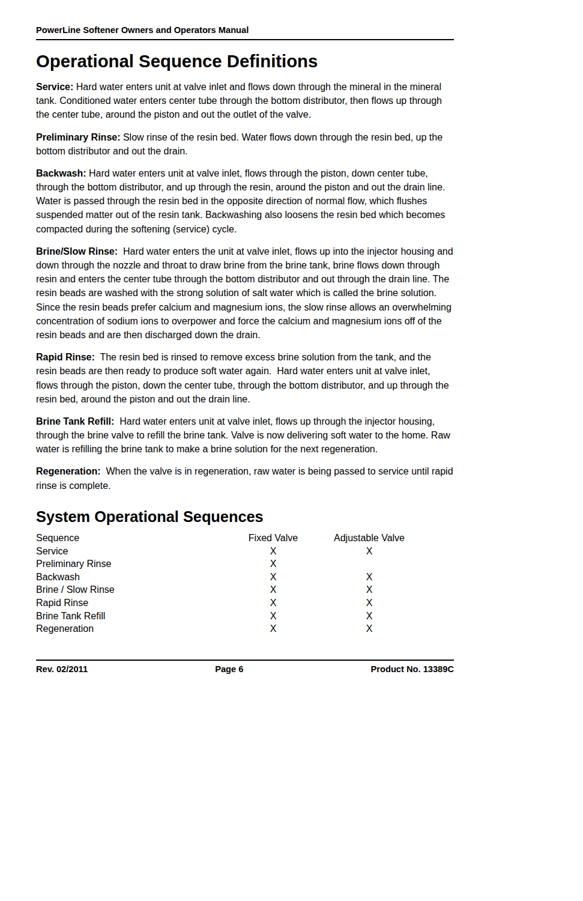PowerLine Softener Owners and Operators Manual
Operational Sequence Definitions
Service: Hard water enters unit at valve inlet and flows down through the mineral in the mineral tank. Conditioned water enters center tube through the bottom distributor, then flows up through the center tube, around the piston and out the outlet of the valve.
Preliminary Rinse: Slow rinse of the resin bed. Water flows down through the resin bed, up the bottom distributor and out the drain.
Backwash: Hard water enters unit at valve inlet, flows through the piston, down center tube, through the bottom distributor, and up through the resin, around the piston and out the drain line. Water is passed through the resin bed in the opposite direction of normal flow, which flushes suspended matter out of the resin tank. Backwashing also loosens the resin bed which becomes compacted during the softening (service) cycle.
Brine/Slow Rinse: Hard water enters the unit at valve inlet, flows up into the injector housing and down through the nozzle and throat to draw brine from the brine tank, brine flows down through resin and enters the center tube through the bottom distributor and out through the drain line. The resin beads are washed with the strong solution of salt water which is called the brine solution. Since the resin beads prefer calcium and magnesium ions, the slow rinse allows an overwhelming concentration of sodium ions to overpower and force the calcium and magnesium ions off of the resin beads and are then discharged down the drain.
Rapid Rinse: The resin bed is rinsed to remove excess brine solution from the tank, and the resin beads are then ready to produce soft water again. Hard water enters unit at valve inlet, flows through the piston, down the center tube, through the bottom distributor, and up through the resin bed, around the piston and out the drain line.
Brine Tank Refill: Hard water enters unit at valve inlet, flows up through the injector housing, through the brine valve to refill the brine tank. Valve is now delivering soft water to the home. Raw water is refilling the brine tank to make a brine solution for the next regeneration.
Regeneration: When the valve is in regeneration, raw water is being passed to service until rapid rinse is complete.
System Operational Sequences
| Sequence | Fixed Valve | Adjustable Valve |
| --- | --- | --- |
| Service | X | X |
| Preliminary Rinse | X | |
| Backwash | X | X |
| Brine / Slow Rinse | X | X |
| Rapid Rinse | X | X |
| Brine Tank Refill | X | X |
| Regeneration | X | X |
Rev. 02/2011 Page 6 Product No. 13389C